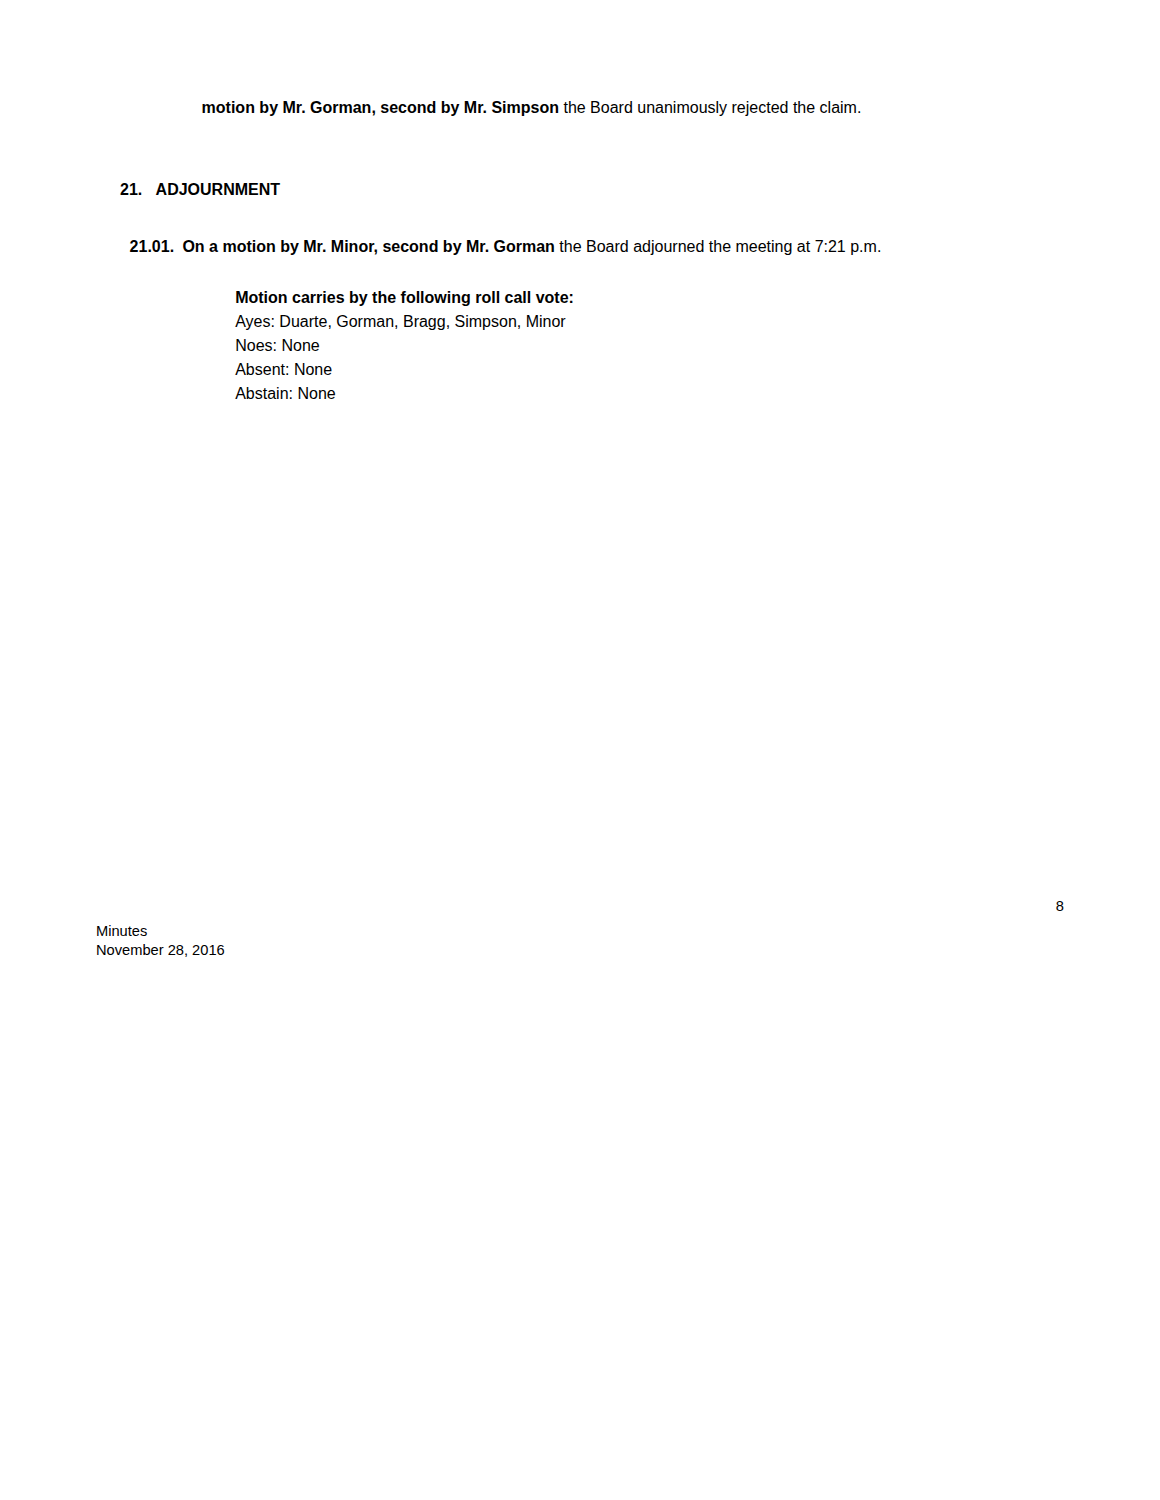motion by Mr. Gorman, second by Mr. Simpson the Board unanimously rejected the claim.
21. ADJOURNMENT
21.01.
On a motion by Mr. Minor, second by Mr. Gorman the Board adjourned the meeting at 7:21 p.m.
Motion carries by the following roll call vote:
Ayes: Duarte, Gorman, Bragg, Simpson, Minor
Noes: None
Absent: None
Abstain: None
8
Minutes
November 28, 2016